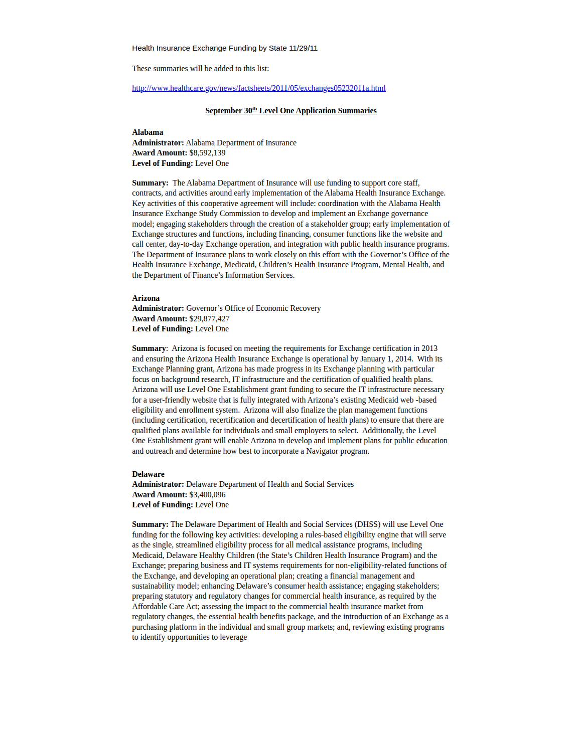Health Insurance Exchange Funding by State 11/29/11
These summaries will be added to this list:
http://www.healthcare.gov/news/factsheets/2011/05/exchanges05232011a.html
September 30th Level One Application Summaries
Alabama
Administrator: Alabama Department of Insurance
Award Amount: $8,592,139
Level of Funding: Level One
Summary: The Alabama Department of Insurance will use funding to support core staff, contracts, and activities around early implementation of the Alabama Health Insurance Exchange. Key activities of this cooperative agreement will include: coordination with the Alabama Health Insurance Exchange Study Commission to develop and implement an Exchange governance model; engaging stakeholders through the creation of a stakeholder group; early implementation of Exchange structures and functions, including financing, consumer functions like the website and call center, day-to-day Exchange operation, and integration with public health insurance programs. The Department of Insurance plans to work closely on this effort with the Governor’s Office of the Health Insurance Exchange, Medicaid, Children’s Health Insurance Program, Mental Health, and the Department of Finance’s Information Services.
Arizona
Administrator: Governor’s Office of Economic Recovery
Award Amount: $29,877,427
Level of Funding: Level One
Summary: Arizona is focused on meeting the requirements for Exchange certification in 2013 and ensuring the Arizona Health Insurance Exchange is operational by January 1, 2014. With its Exchange Planning grant, Arizona has made progress in its Exchange planning with particular focus on background research, IT infrastructure and the certification of qualified health plans. Arizona will use Level One Establishment grant funding to secure the IT infrastructure necessary for a user-friendly website that is fully integrated with Arizona’s existing Medicaid web -based eligibility and enrollment system. Arizona will also finalize the plan management functions (including certification, recertification and decertification of health plans) to ensure that there are qualified plans available for individuals and small employers to select. Additionally, the Level One Establishment grant will enable Arizona to develop and implement plans for public education and outreach and determine how best to incorporate a Navigator program.
Delaware
Administrator: Delaware Department of Health and Social Services
Award Amount: $3,400,096
Level of Funding: Level One
Summary: The Delaware Department of Health and Social Services (DHSS) will use Level One funding for the following key activities: developing a rules-based eligibility engine that will serve as the single, streamlined eligibility process for all medical assistance programs, including Medicaid, Delaware Healthy Children (the State’s Children Health Insurance Program) and the Exchange; preparing business and IT systems requirements for non-eligibility-related functions of the Exchange, and developing an operational plan; creating a financial management and sustainability model; enhancing Delaware’s consumer health assistance; engaging stakeholders; preparing statutory and regulatory changes for commercial health insurance, as required by the Affordable Care Act; assessing the impact to the commercial health insurance market from regulatory changes, the essential health benefits package, and the introduction of an Exchange as a purchasing platform in the individual and small group markets; and, reviewing existing programs to identify opportunities to leverage